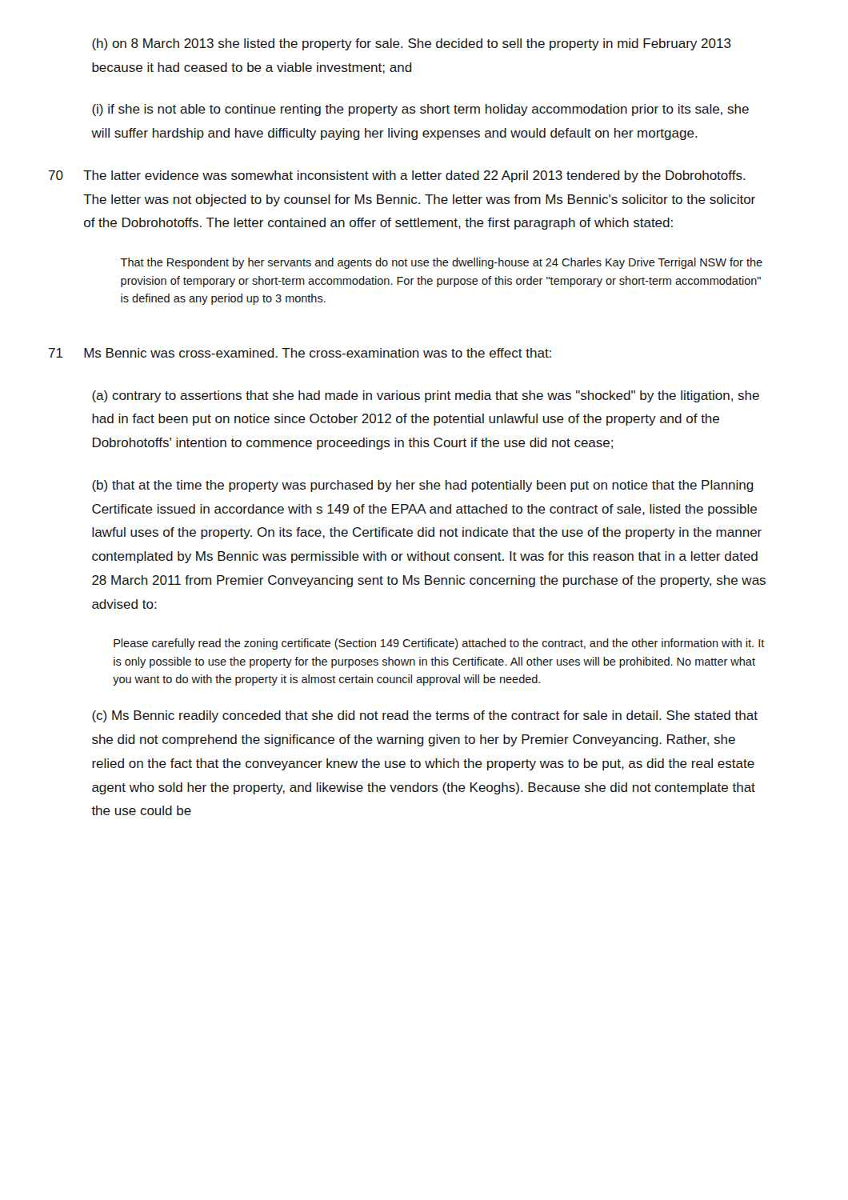(h) on 8 March 2013 she listed the property for sale. She decided to sell the property in mid February 2013 because it had ceased to be a viable investment; and
(i) if she is not able to continue renting the property as short term holiday accommodation prior to its sale, she will suffer hardship and have difficulty paying her living expenses and would default on her mortgage.
70
The latter evidence was somewhat inconsistent with a letter dated 22 April 2013 tendered by the Dobrohotoffs. The letter was not objected to by counsel for Ms Bennic. The letter was from Ms Bennic's solicitor to the solicitor of the Dobrohotoffs. The letter contained an offer of settlement, the first paragraph of which stated:
That the Respondent by her servants and agents do not use the dwelling-house at 24 Charles Kay Drive Terrigal NSW for the provision of temporary or short-term accommodation. For the purpose of this order "temporary or short-term accommodation" is defined as any period up to 3 months.
71
Ms Bennic was cross-examined. The cross-examination was to the effect that:
(a) contrary to assertions that she had made in various print media that she was "shocked" by the litigation, she had in fact been put on notice since October 2012 of the potential unlawful use of the property and of the Dobrohotoffs' intention to commence proceedings in this Court if the use did not cease;
(b) that at the time the property was purchased by her she had potentially been put on notice that the Planning Certificate issued in accordance with s 149 of the EPAA and attached to the contract of sale, listed the possible lawful uses of the property. On its face, the Certificate did not indicate that the use of the property in the manner contemplated by Ms Bennic was permissible with or without consent. It was for this reason that in a letter dated 28 March 2011 from Premier Conveyancing sent to Ms Bennic concerning the purchase of the property, she was advised to:
Please carefully read the zoning certificate (Section 149 Certificate) attached to the contract, and the other information with it. It is only possible to use the property for the purposes shown in this Certificate. All other uses will be prohibited. No matter what you want to do with the property it is almost certain council approval will be needed.
(c) Ms Bennic readily conceded that she did not read the terms of the contract for sale in detail. She stated that she did not comprehend the significance of the warning given to her by Premier Conveyancing. Rather, she relied on the fact that the conveyancer knew the use to which the property was to be put, as did the real estate agent who sold her the property, and likewise the vendors (the Keoghs). Because she did not contemplate that the use could be